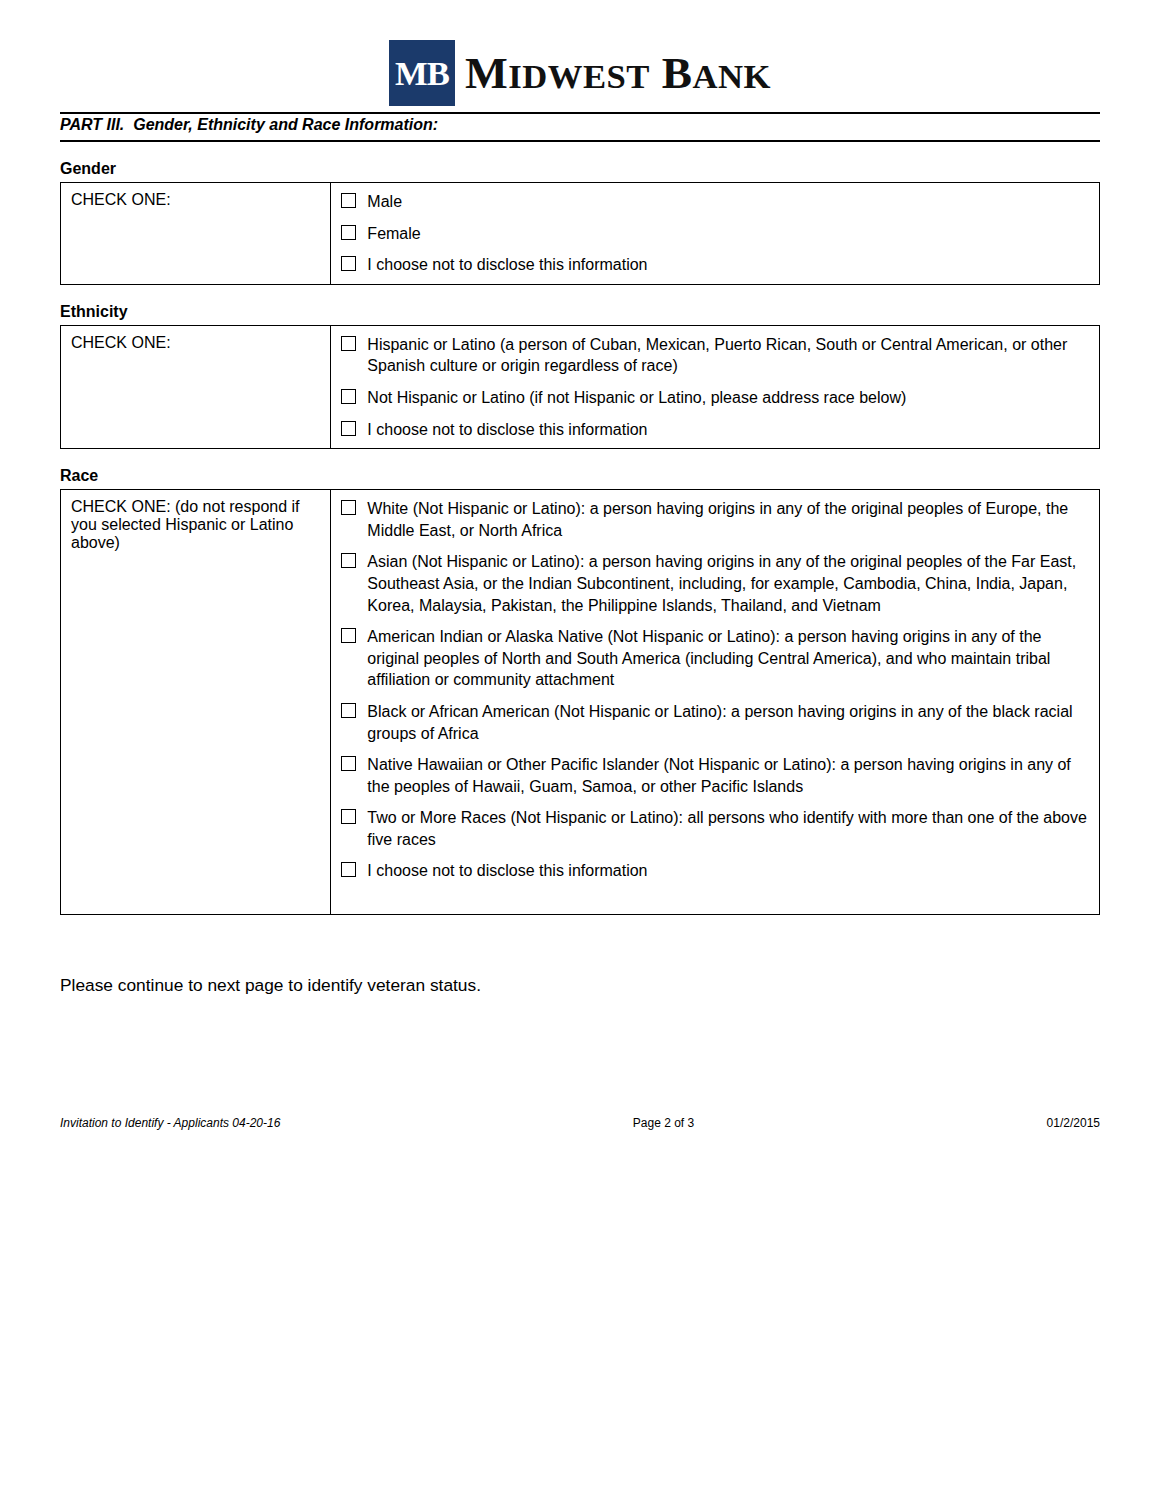MB
MIDWEST BANK
PART III. Gender, Ethnicity and Race Information:
Gender
| CHECK ONE: | Male Female I choose not to disclose this information |
Ethnicity
| CHECK ONE: | Hispanic or Latino (a person of Cuban, Mexican, Puerto Rican, South or Central American, or other Spanish culture or origin regardless of race) Not Hispanic or Latino (if not Hispanic or Latino, please address race below) I choose not to disclose this information |
Race
| CHECK ONE: (do not respond if you selected Hispanic or Latino above) | White (Not Hispanic or Latino): a person having origins in any of the original peoples of Europe, the Middle East, or North Africa Asian (Not Hispanic or Latino): a person having origins in any of the original peoples of the Far East, Southeast Asia, or the Indian Subcontinent, including, for example, Cambodia, China, India, Japan, Korea, Malaysia, Pakistan, the Philippine Islands, Thailand, and Vietnam American Indian or Alaska Native (Not Hispanic or Latino): a person having origins in any of the original peoples of North and South America (including Central America), and who maintain tribal affiliation or community attachment Black or African American (Not Hispanic or Latino): a person having origins in any of the black racial groups of Africa Native Hawaiian or Other Pacific Islander (Not Hispanic or Latino): a person having origins in any of the peoples of Hawaii, Guam, Samoa, or other Pacific Islands Two or More Races (Not Hispanic or Latino): all persons who identify with more than one of the above five races I choose not to disclose this information |
Please continue to next page to identify veteran status.
Invitation to Identify - Applicants 04-20-16
Page 2 of 3
01/2/2015